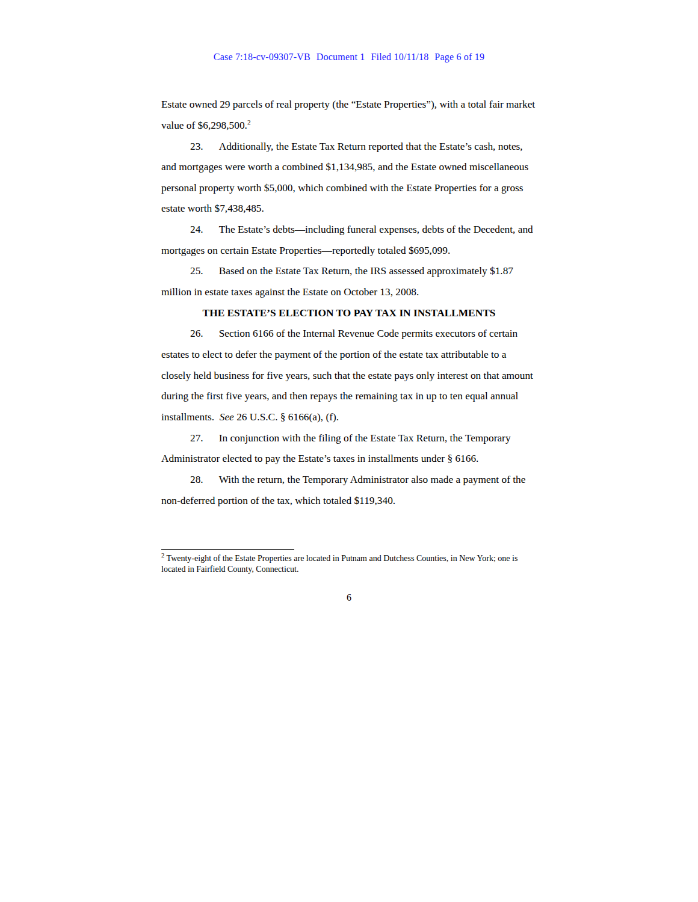Case 7:18-cv-09307-VB Document 1 Filed 10/11/18 Page 6 of 19
Estate owned 29 parcels of real property (the “Estate Properties”), with a total fair market value of $6,298,500.2
23. Additionally, the Estate Tax Return reported that the Estate’s cash, notes, and mortgages were worth a combined $1,134,985, and the Estate owned miscellaneous personal property worth $5,000, which combined with the Estate Properties for a gross estate worth $7,438,485.
24. The Estate’s debts—including funeral expenses, debts of the Decedent, and mortgages on certain Estate Properties—reportedly totaled $695,099.
25. Based on the Estate Tax Return, the IRS assessed approximately $1.87 million in estate taxes against the Estate on October 13, 2008.
The Estate’s Election to Pay Tax in Installments
26. Section 6166 of the Internal Revenue Code permits executors of certain estates to elect to defer the payment of the portion of the estate tax attributable to a closely held business for five years, such that the estate pays only interest on that amount during the first five years, and then repays the remaining tax in up to ten equal annual installments. See 26 U.S.C. § 6166(a), (f).
27. In conjunction with the filing of the Estate Tax Return, the Temporary Administrator elected to pay the Estate’s taxes in installments under § 6166.
28. With the return, the Temporary Administrator also made a payment of the non-deferred portion of the tax, which totaled $119,340.
2 Twenty-eight of the Estate Properties are located in Putnam and Dutchess Counties, in New York; one is located in Fairfield County, Connecticut.
6